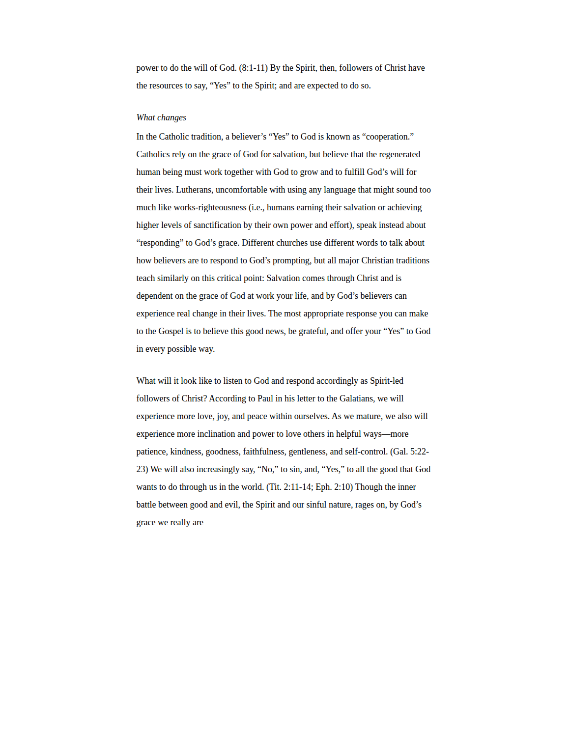power to do the will of God. (8:1-11) By the Spirit, then, followers of Christ have the resources to say, “Yes” to the Spirit; and are expected to do so.
What changes
In the Catholic tradition, a believer’s “Yes” to God is known as “cooperation.” Catholics rely on the grace of God for salvation, but believe that the regenerated human being must work together with God to grow and to fulfill God’s will for their lives. Lutherans, uncomfortable with using any language that might sound too much like works-righteousness (i.e., humans earning their salvation or achieving higher levels of sanctification by their own power and effort), speak instead about “responding” to God’s grace. Different churches use different words to talk about how believers are to respond to God’s prompting, but all major Christian traditions teach similarly on this critical point: Salvation comes through Christ and is dependent on the grace of God at work your life, and by God’s believers can experience real change in their lives. The most appropriate response you can make to the Gospel is to believe this good news, be grateful, and offer your “Yes” to God in every possible way.
What will it look like to listen to God and respond accordingly as Spirit-led followers of Christ? According to Paul in his letter to the Galatians, we will experience more love, joy, and peace within ourselves. As we mature, we also will experience more inclination and power to love others in helpful ways—more patience, kindness, goodness, faithfulness, gentleness, and self-control. (Gal. 5:22-23) We will also increasingly say, “No,” to sin, and, “Yes,” to all the good that God wants to do through us in the world. (Tit. 2:11-14; Eph. 2:10) Though the inner battle between good and evil, the Spirit and our sinful nature, rages on, by God’s grace we really are